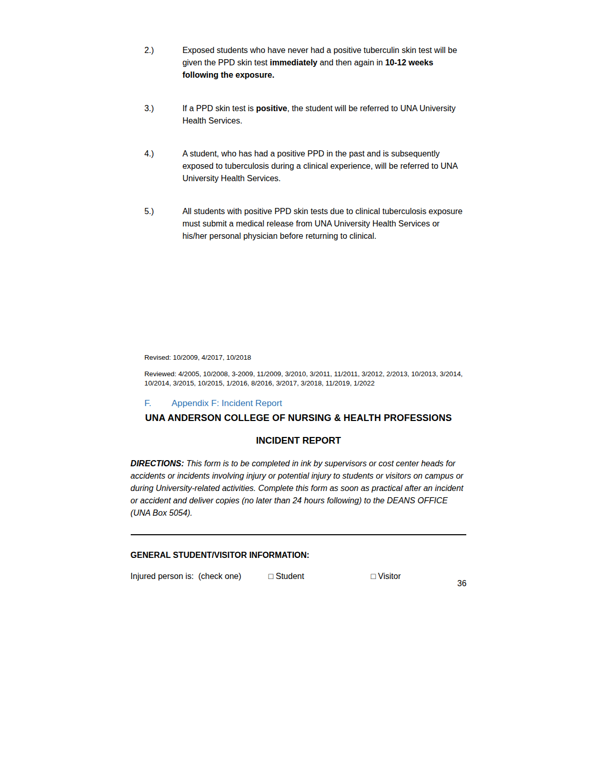2.) Exposed students who have never had a positive tuberculin skin test will be given the PPD skin test immediately and then again in 10-12 weeks following the exposure.
3.) If a PPD skin test is positive, the student will be referred to UNA University Health Services.
4.) A student, who has had a positive PPD in the past and is subsequently exposed to tuberculosis during a clinical experience, will be referred to UNA University Health Services.
5.) All students with positive PPD skin tests due to clinical tuberculosis exposure must submit a medical release from UNA University Health Services or his/her personal physician before returning to clinical.
Revised: 10/2009, 4/2017, 10/2018
Reviewed: 4/2005, 10/2008, 3-2009, 11/2009, 3/2010, 3/2011, 11/2011, 3/2012, 2/2013, 10/2013, 3/2014, 10/2014, 3/2015, 10/2015, 1/2016, 8/2016, 3/2017, 3/2018, 11/2019, 1/2022
F. Appendix F: Incident Report
UNA ANDERSON COLLEGE OF NURSING & HEALTH PROFESSIONS
INCIDENT REPORT
DIRECTIONS: This form is to be completed in ink by supervisors or cost center heads for accidents or incidents involving injury or potential injury to students or visitors on campus or during University-related activities. Complete this form as soon as practical after an incident or accident and deliver copies (no later than 24 hours following) to the DEANS OFFICE (UNA Box 5054).
GENERAL STUDENT/VISITOR INFORMATION:
Injured person is: (check one) □ Student □ Visitor
36